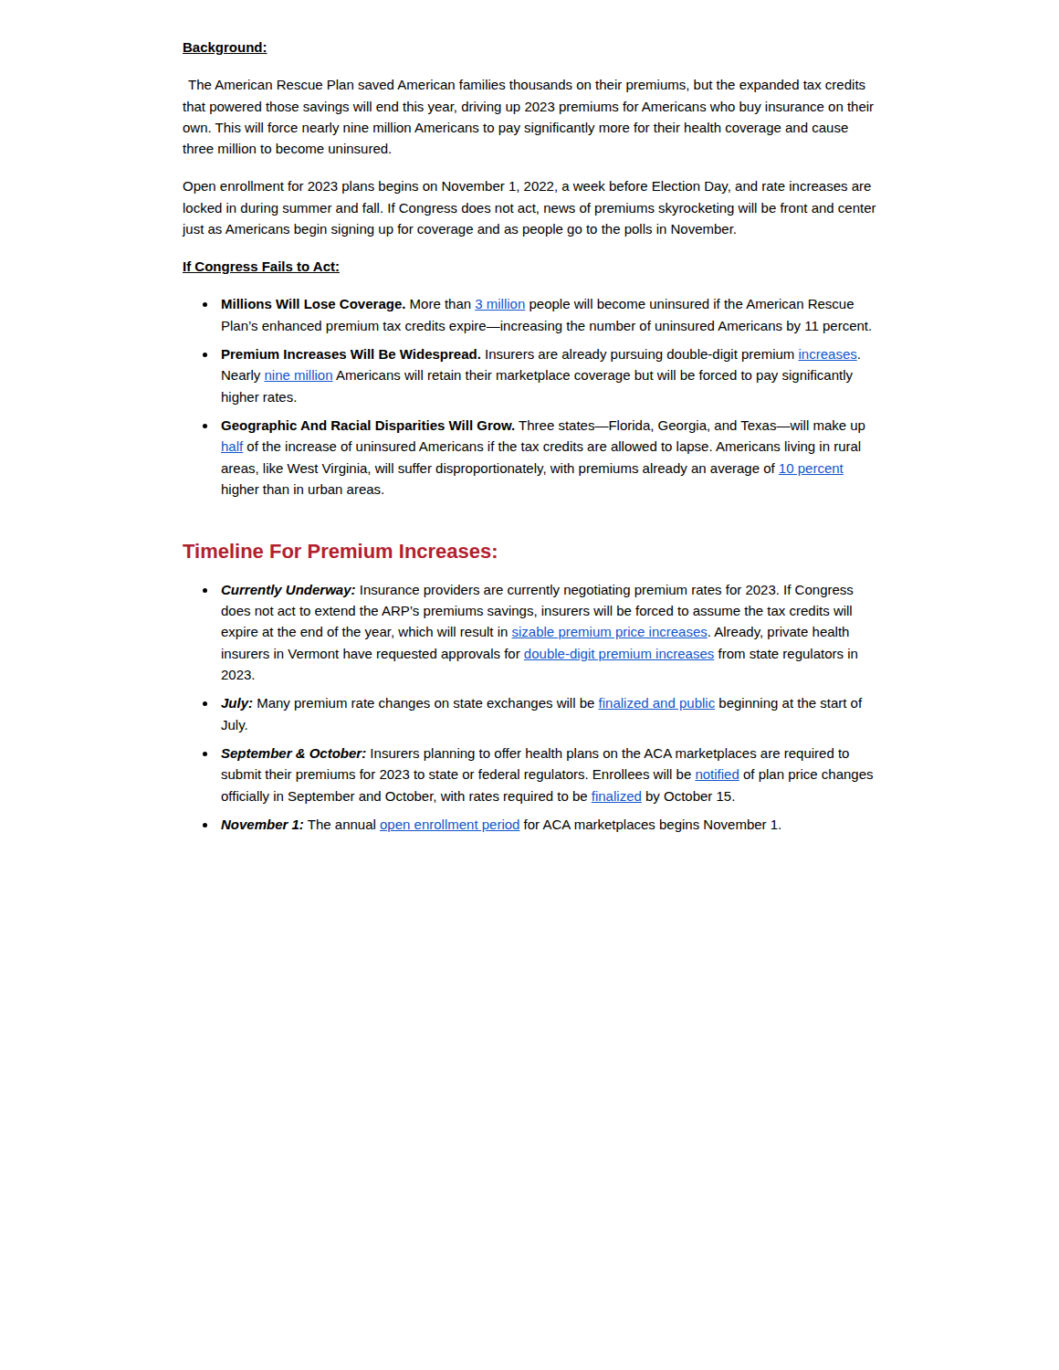Background:
The American Rescue Plan saved American families thousands on their premiums, but the expanded tax credits that powered those savings will end this year, driving up 2023 premiums for Americans who buy insurance on their own. This will force nearly nine million Americans to pay significantly more for their health coverage and cause three million to become uninsured.
Open enrollment for 2023 plans begins on November 1, 2022, a week before Election Day, and rate increases are locked in during summer and fall. If Congress does not act, news of premiums skyrocketing will be front and center just as Americans begin signing up for coverage and as people go to the polls in November.
If Congress Fails to Act:
Millions Will Lose Coverage. More than 3 million people will become uninsured if the American Rescue Plan’s enhanced premium tax credits expire—increasing the number of uninsured Americans by 11 percent.
Premium Increases Will Be Widespread. Insurers are already pursuing double-digit premium increases. Nearly nine million Americans will retain their marketplace coverage but will be forced to pay significantly higher rates.
Geographic And Racial Disparities Will Grow. Three states—Florida, Georgia, and Texas—will make up half of the increase of uninsured Americans if the tax credits are allowed to lapse. Americans living in rural areas, like West Virginia, will suffer disproportionately, with premiums already an average of 10 percent higher than in urban areas.
Timeline For Premium Increases:
Currently Underway: Insurance providers are currently negotiating premium rates for 2023. If Congress does not act to extend the ARP’s premiums savings, insurers will be forced to assume the tax credits will expire at the end of the year, which will result in sizable premium price increases. Already, private health insurers in Vermont have requested approvals for double-digit premium increases from state regulators in 2023.
July: Many premium rate changes on state exchanges will be finalized and public beginning at the start of July.
September & October: Insurers planning to offer health plans on the ACA marketplaces are required to submit their premiums for 2023 to state or federal regulators. Enrollees will be notified of plan price changes officially in September and October, with rates required to be finalized by October 15.
November 1: The annual open enrollment period for ACA marketplaces begins November 1.